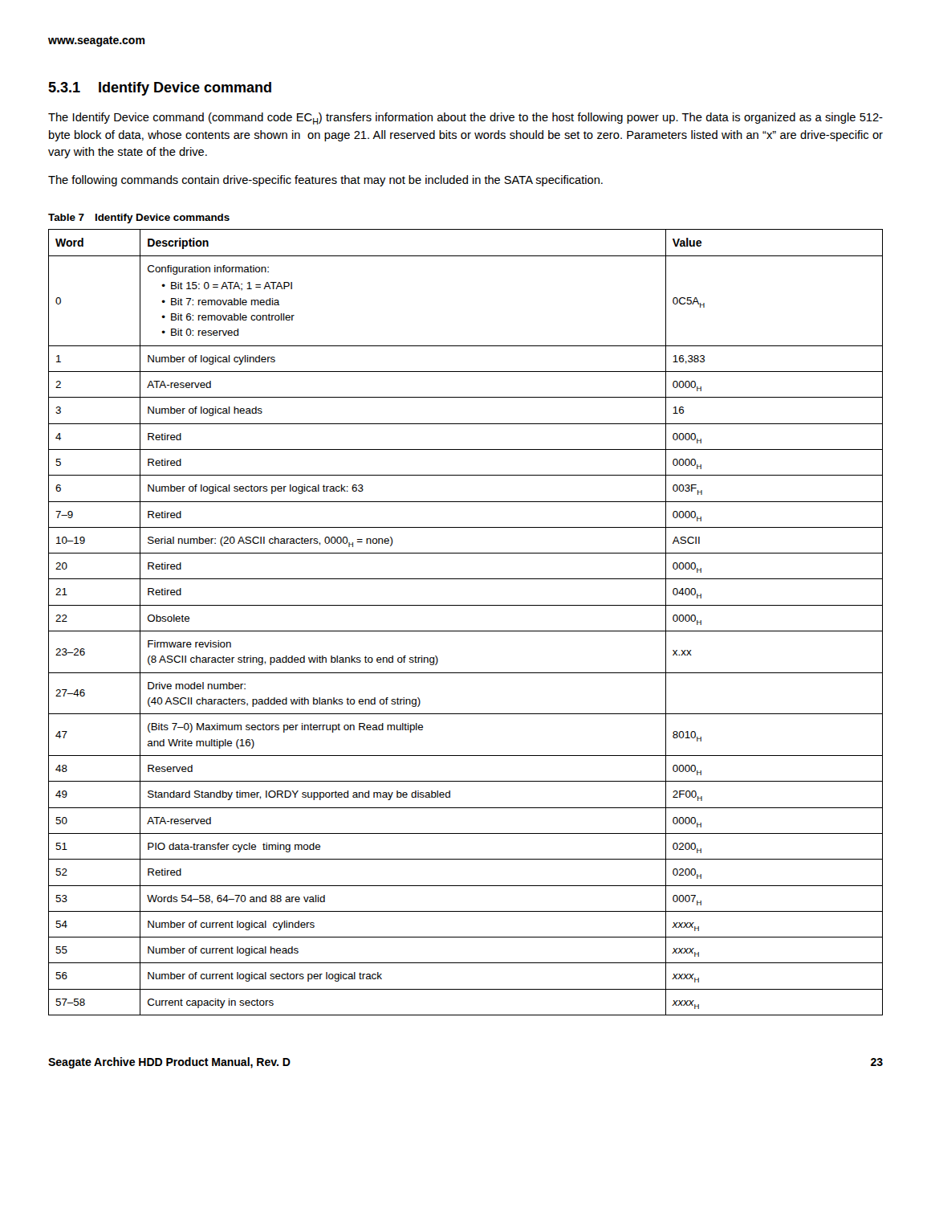www.seagate.com
5.3.1 Identify Device command
The Identify Device command (command code ECH) transfers information about the drive to the host following power up. The data is organized as a single 512-byte block of data, whose contents are shown in on page 21. All reserved bits or words should be set to zero. Parameters listed with an “x” are drive-specific or vary with the state of the drive.
The following commands contain drive-specific features that may not be included in the SATA specification.
Table 7 Identify Device commands
| Word | Description | Value |
| --- | --- | --- |
| 0 | Configuration information: Bit 15: 0 = ATA; 1 = ATAPI Bit 7: removable media Bit 6: removable controller Bit 0: reserved | 0C5A H |
| 1 | Number of logical cylinders | 16,383 |
| 2 | ATA-reserved | 0000 H |
| 3 | Number of logical heads | 16 |
| 4 | Retired | 0000 H |
| 5 | Retired | 0000 H |
| 6 | Number of logical sectors per logical track: 63 | 003F H |
| 7–9 | Retired | 0000 H |
| 10–19 | Serial number: (20 ASCII characters, 0000 H = none) | ASCII |
| 20 | Retired | 0000 H |
| 21 | Retired | 0400 H |
| 22 | Obsolete | 0000 H |
| 23–26 | Firmware revision (8 ASCII character string, padded with blanks to end of string) | x.xx |
| 27–46 | Drive model number: (40 ASCII characters, padded with blanks to end of string) | |
| 47 | (Bits 7–0) Maximum sectors per interrupt on Read multiple and Write multiple (16) | 8010 H |
| 48 | Reserved | 0000 H |
| 49 | Standard Standby timer, IORDY supported and may be disabled | 2F00 H |
| 50 | ATA-reserved | 0000 H |
| 51 | PIO data-transfer cycle timing mode | 0200 H |
| 52 | Retired | 0200 H |
| 53 | Words 54–58, 64–70 and 88 are valid | 0007 H |
| 54 | Number of current logical cylinders | xxxx H |
| 55 | Number of current logical heads | xxxx H |
| 56 | Number of current logical sectors per logical track | xxxx H |
| 57–58 | Current capacity in sectors | xxxx H |
Seagate Archive HDD Product Manual, Rev. D 23